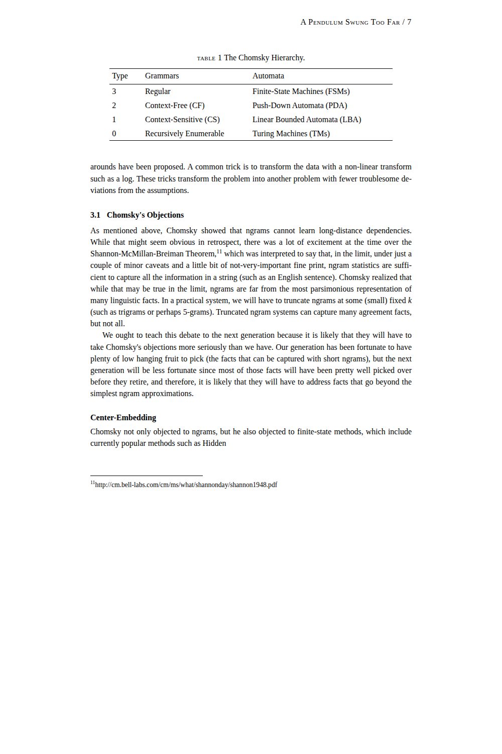A Pendulum Swung Too Far / 7
table 1 The Chomsky Hierarchy.
| Type | Grammars | Automata |
| --- | --- | --- |
| 3 | Regular | Finite-State Machines (FSMs) |
| 2 | Context-Free (CF) | Push-Down Automata (PDA) |
| 1 | Context-Sensitive (CS) | Linear Bounded Automata (LBA) |
| 0 | Recursively Enumerable | Turing Machines (TMs) |
arounds have been proposed. A common trick is to transform the data with a non-linear transform such as a log. These tricks transform the problem into another problem with fewer troublesome deviations from the assumptions.
3.1 Chomsky's Objections
As mentioned above, Chomsky showed that ngrams cannot learn long-distance dependencies. While that might seem obvious in retrospect, there was a lot of excitement at the time over the Shannon-McMillan-Breiman Theorem,11 which was interpreted to say that, in the limit, under just a couple of minor caveats and a little bit of not-very-important fine print, ngram statistics are sufficient to capture all the information in a string (such as an English sentence). Chomsky realized that while that may be true in the limit, ngrams are far from the most parsimonious representation of many linguistic facts. In a practical system, we will have to truncate ngrams at some (small) fixed k (such as trigrams or perhaps 5-grams). Truncated ngram systems can capture many agreement facts, but not all.
We ought to teach this debate to the next generation because it is likely that they will have to take Chomsky's objections more seriously than we have. Our generation has been fortunate to have plenty of low hanging fruit to pick (the facts that can be captured with short ngrams), but the next generation will be less fortunate since most of those facts will have been pretty well picked over before they retire, and therefore, it is likely that they will have to address facts that go beyond the simplest ngram approximations.
Center-Embedding
Chomsky not only objected to ngrams, but he also objected to finite-state methods, which include currently popular methods such as Hidden
11http://cm.bell-labs.com/cm/ms/what/shannonday/shannon1948.pdf